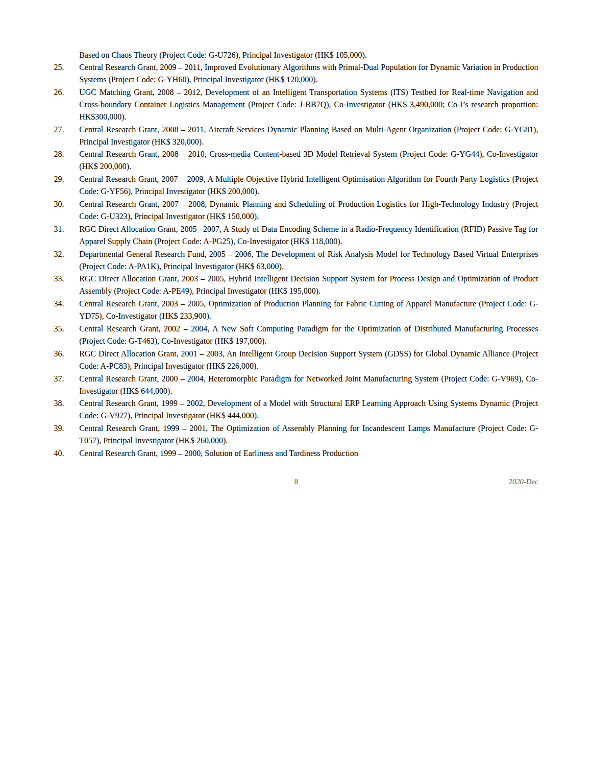Based on Chaos Theory (Project Code: G-U726), Principal Investigator (HK$ 105,000).
25. Central Research Grant, 2009 – 2011, Improved Evolutionary Algorithms with Primal-Dual Population for Dynamic Variation in Production Systems (Project Code: G-YH60), Principal Investigator (HK$ 120,000).
26. UGC Matching Grant, 2008 – 2012, Development of an Intelligent Transportation Systems (ITS) Testbed for Real-time Navigation and Cross-boundary Container Logistics Management (Project Code: J-BB7Q), Co-Investigator (HK$ 3,490,000; Co-I’s research proportion: HK$300,000).
27. Central Research Grant, 2008 – 2011, Aircraft Services Dynamic Planning Based on Multi-Agent Organization (Project Code: G-YG81), Principal Investigator (HK$ 320,000).
28. Central Research Grant, 2008 – 2010, Cross-media Content-based 3D Model Retrieval System (Project Code: G-YG44), Co-Investigator (HK$ 200,000).
29. Central Research Grant, 2007 – 2009, A Multiple Objective Hybrid Intelligent Optimisation Algorithm for Fourth Party Logistics (Project Code: G-YF56), Principal Investigator (HK$ 200,000).
30. Central Research Grant, 2007 – 2008, Dynamic Planning and Scheduling of Production Logistics for High-Technology Industry (Project Code: G-U323), Principal Investigator (HK$ 150,000).
31. RGC Direct Allocation Grant, 2005 –2007, A Study of Data Encoding Scheme in a Radio-Frequency Identification (RFID) Passive Tag for Apparel Supply Chain (Project Code: A-PG25), Co-Investigator (HK$ 118,000).
32. Departmental General Research Fund, 2005 – 2006, The Development of Risk Analysis Model for Technology Based Virtual Enterprises (Project Code: A-PA1K), Principal Investigator (HK$ 63,000).
33. RGC Direct Allocation Grant, 2003 – 2005, Hybrid Intelligent Decision Support System for Process Design and Optimization of Product Assembly (Project Code: A-PE49), Principal Investigator (HK$ 195,000).
34. Central Research Grant, 2003 – 2005, Optimization of Production Planning for Fabric Cutting of Apparel Manufacture (Project Code: G-YD75), Co-Investigator (HK$ 233,900).
35. Central Research Grant, 2002 – 2004, A New Soft Computing Paradigm for the Optimization of Distributed Manufacturing Processes (Project Code: G-T463), Co-Investigator (HK$ 197,000).
36. RGC Direct Allocation Grant, 2001 – 2003, An Intelligent Group Decision Support System (GDSS) for Global Dynamic Alliance (Project Code: A-PC83), Principal Investigator (HK$ 226,000).
37. Central Research Grant, 2000 – 2004, Heteromorphic Paradigm for Networked Joint Manufacturing System (Project Code: G-V969), Co-Investigator (HK$ 644,000).
38. Central Research Grant, 1999 – 2002, Development of a Model with Structural ERP Learning Approach Using Systems Dynamic (Project Code: G-V927), Principal Investigator (HK$ 444,000).
39. Central Research Grant, 1999 – 2001, The Optimization of Assembly Planning for Incandescent Lamps Manufacture (Project Code: G-T057), Principal Investigator (HK$ 260,000).
40. Central Research Grant, 1999 – 2000, Solution of Earliness and Tardiness Production
8 2020-Dec